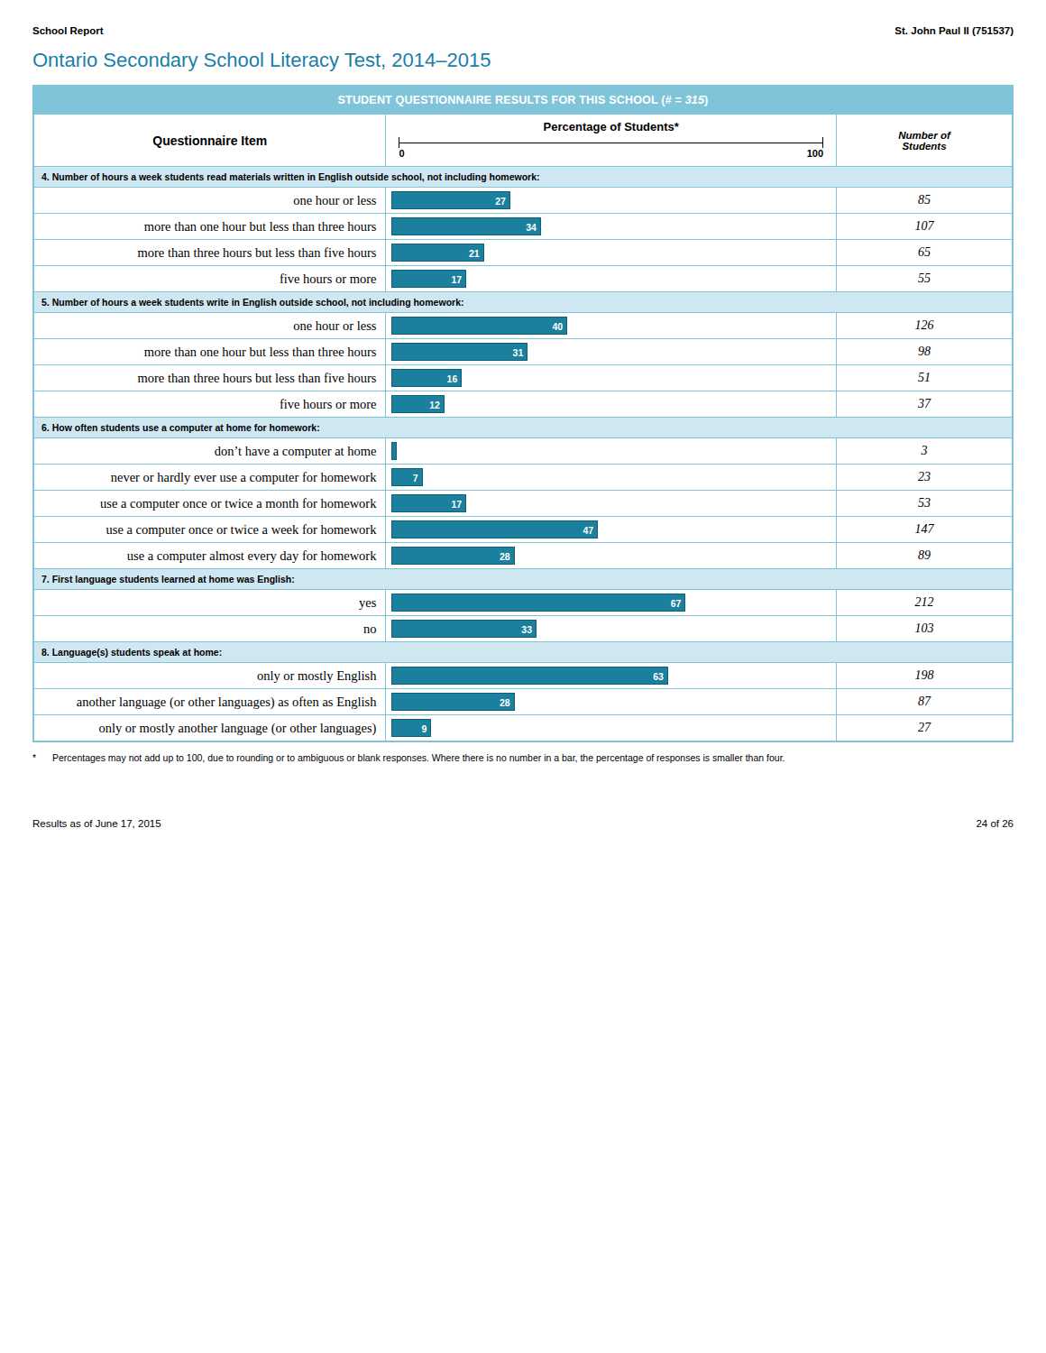School Report
St. John Paul II (751537)
Ontario Secondary School Literacy Test, 2014–2015
| STUDENT QUESTIONNAIRE RESULTS FOR THIS SCHOOL (# = 315 ) |
| Questionnaire Item | Percentage of Students* 0 100 | Number of Students |
| 4. Number of hours a week students read materials written in English outside school, not including homework: |
| one hour or less | 27 | 85 |
| more than one hour but less than three hours | 34 | 107 |
| more than three hours but less than five hours | 21 | 65 |
| five hours or more | 17 | 55 |
| 5. Number of hours a week students write in English outside school, not including homework: |
| one hour or less | 40 | 126 |
| more than one hour but less than three hours | 31 | 98 |
| more than three hours but less than five hours | 16 | 51 |
| five hours or more | 12 | 37 |
| 6. How often students use a computer at home for homework: |
| don’t have a computer at home | | 3 |
| never or hardly ever use a computer for homework | 7 | 23 |
| use a computer once or twice a month for homework | 17 | 53 |
| use a computer once or twice a week for homework | 47 | 147 |
| use a computer almost every day for homework | 28 | 89 |
| 7. First language students learned at home was English: |
| yes | 67 | 212 |
| no | 33 | 103 |
| 8. Language(s) students speak at home: |
| only or mostly English | 63 | 198 |
| another language (or other languages) as often as English | 28 | 87 |
| only or mostly another language (or other languages) | 9 | 27 |
*
Percentages may not add up to 100, due to rounding or to ambiguous or blank responses. Where there is no number in a bar, the percentage of responses is smaller than four.
Results as of June 17, 2015
24 of 26